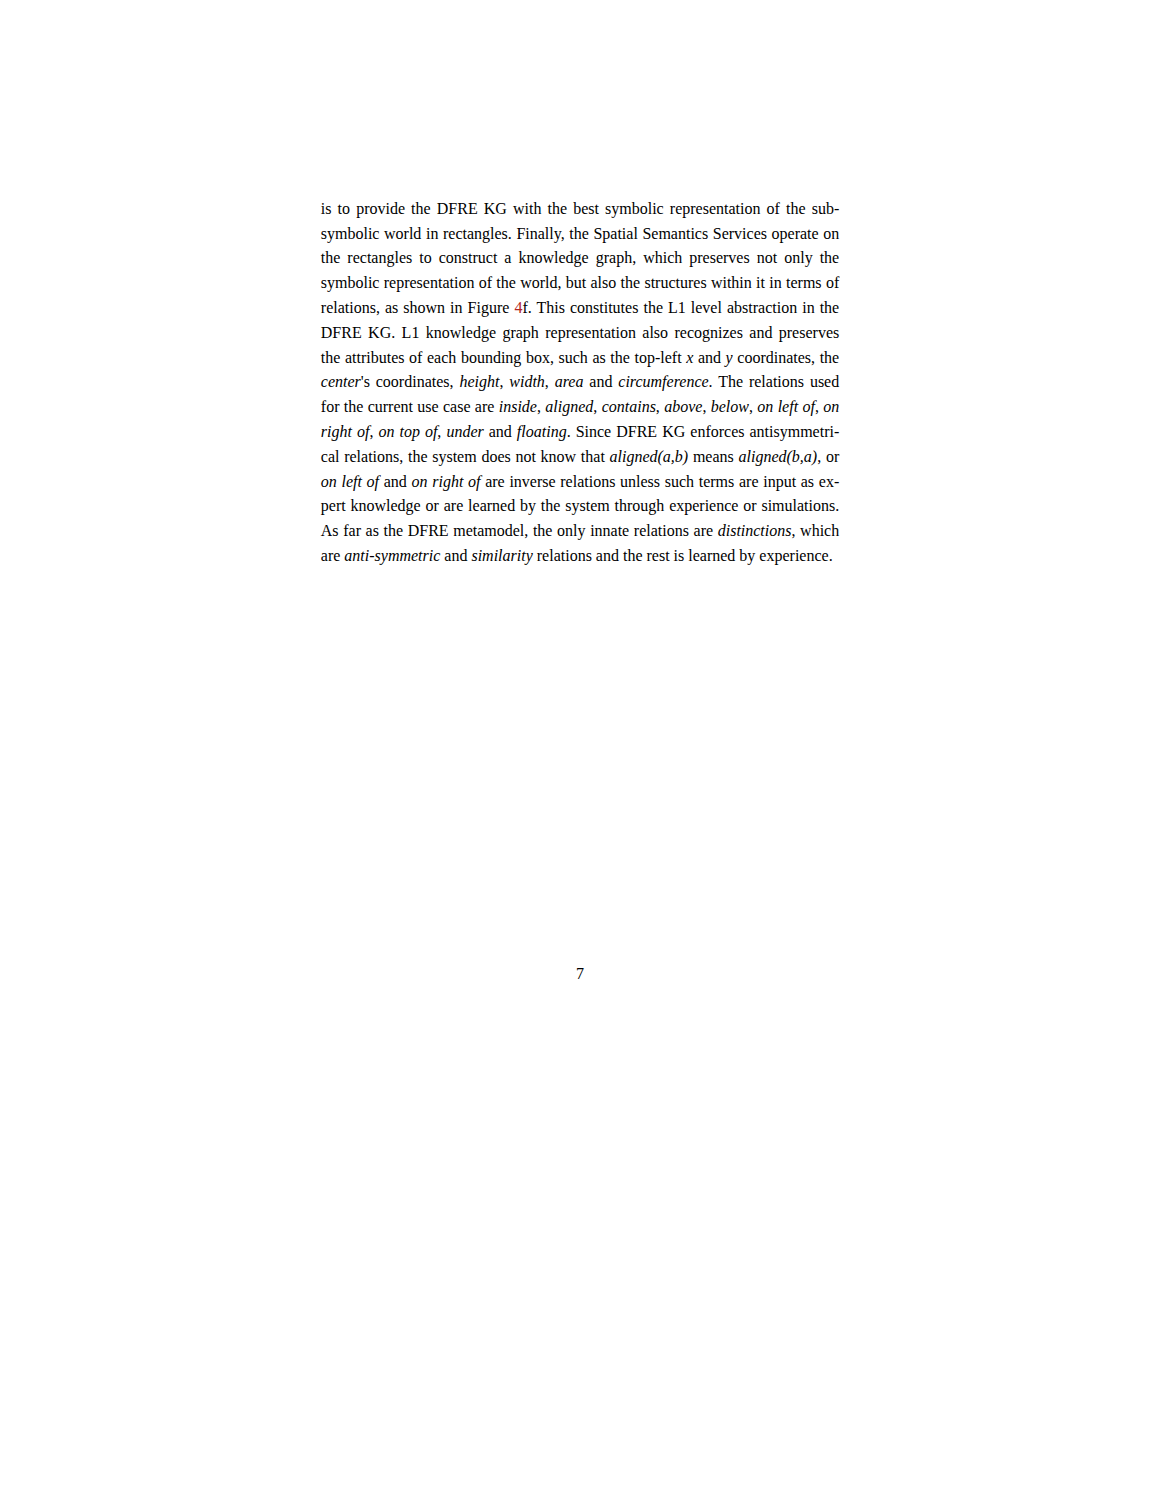is to provide the DFRE KG with the best symbolic representation of the sub-symbolic world in rectangles. Finally, the Spatial Semantics Services operate on the rectangles to construct a knowledge graph, which preserves not only the symbolic representation of the world, but also the structures within it in terms of relations, as shown in Figure 4f. This constitutes the L1 level abstraction in the DFRE KG. L1 knowledge graph representation also recognizes and preserves the attributes of each bounding box, such as the top-left x and y coordinates, the center's coordinates, height, width, area and circumference. The relations used for the current use case are inside, aligned, contains, above, below, on left of, on right of, on top of, under and floating. Since DFRE KG enforces antisymmetrical relations, the system does not know that aligned(a,b) means aligned(b,a), or on left of and on right of are inverse relations unless such terms are input as expert knowledge or are learned by the system through experience or simulations. As far as the DFRE metamodel, the only innate relations are distinctions, which are anti-symmetric and similarity relations and the rest is learned by experience.
7